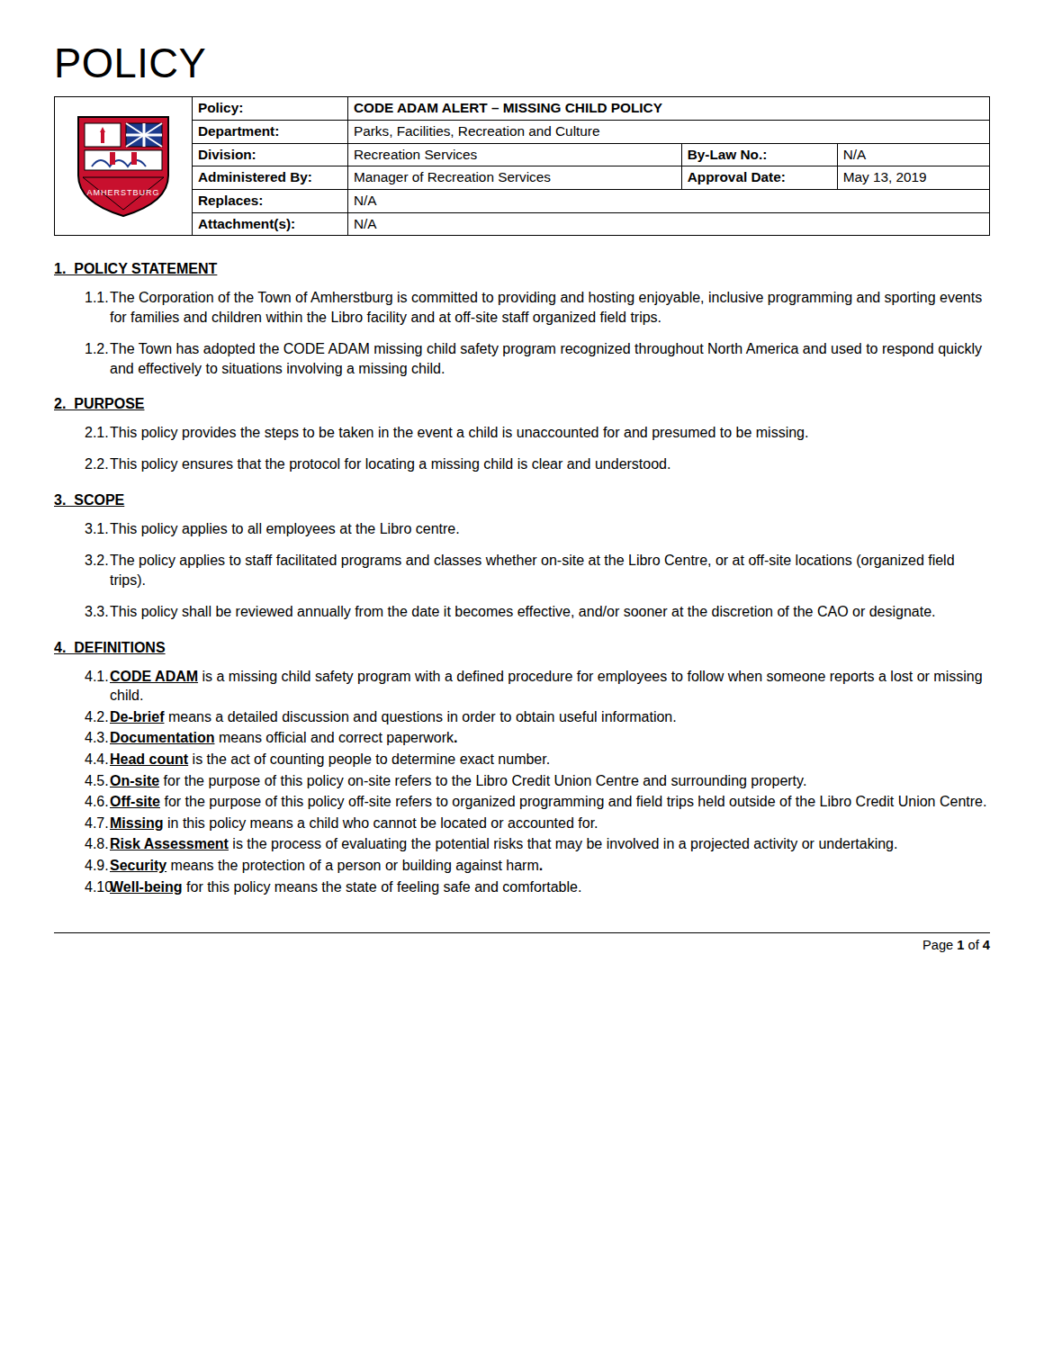POLICY
| AMHERSTBURG | Policy: | CODE ADAM ALERT – MISSING CHILD POLICY |
| Department: | Parks, Facilities, Recreation and Culture |
| Division: | Recreation Services | By-Law No.: | N/A |
| Administered By: | Manager of Recreation Services | Approval Date: | May 13, 2019 |
| Replaces: | N/A |
| Attachment(s): | N/A |
1. POLICY STATEMENT
1.1.
The Corporation of the Town of Amherstburg is committed to providing and hosting enjoyable, inclusive programming and sporting events for families and children within the Libro facility and at off-site staff organized field trips.
1.2.
The Town has adopted the CODE ADAM missing child safety program recognized throughout North America and used to respond quickly and effectively to situations involving a missing child.
2. PURPOSE
2.1.
This policy provides the steps to be taken in the event a child is unaccounted for and presumed to be missing.
2.2.
This policy ensures that the protocol for locating a missing child is clear and understood.
3. SCOPE
3.1.
This policy applies to all employees at the Libro centre.
3.2.
The policy applies to staff facilitated programs and classes whether on-site at the Libro Centre, or at off-site locations (organized field trips).
3.3.
This policy shall be reviewed annually from the date it becomes effective, and/or sooner at the discretion of the CAO or designate.
4. DEFINITIONS
4.1.
CODE ADAM is a missing child safety program with a defined procedure for employees to follow when someone reports a lost or missing child.
4.2.
De-brief means a detailed discussion and questions in order to obtain useful information.
4.3.
Documentation means official and correct paperwork.
4.4.
Head count is the act of counting people to determine exact number.
4.5.
On-site for the purpose of this policy on-site refers to the Libro Credit Union Centre and surrounding property.
4.6.
Off-site for the purpose of this policy off-site refers to organized programming and field trips held outside of the Libro Credit Union Centre.
4.7.
Missing in this policy means a child who cannot be located or accounted for.
4.8.
Risk Assessment is the process of evaluating the potential risks that may be involved in a projected activity or undertaking.
4.9.
Security means the protection of a person or building against harm.
4.10.
Well-being for this policy means the state of feeling safe and comfortable.
Page 1 of 4